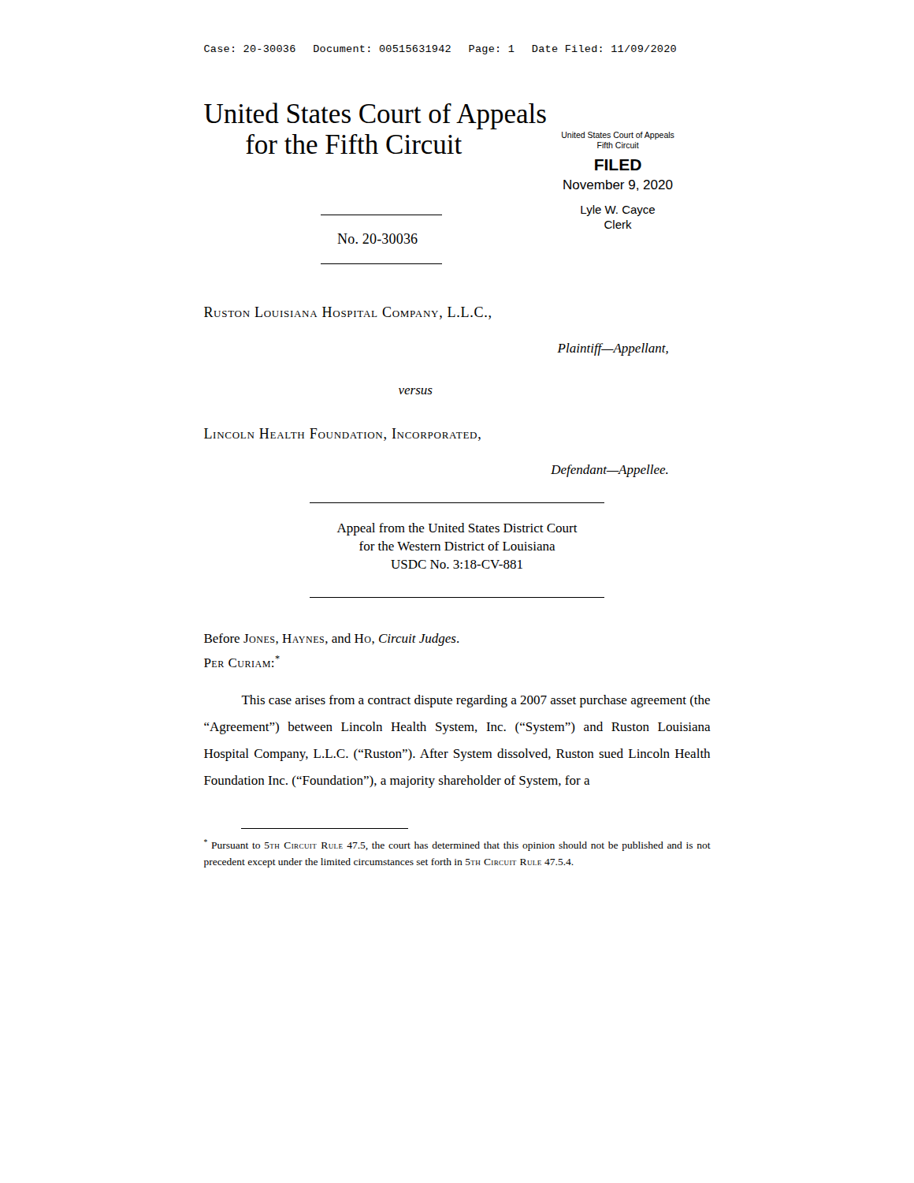Case: 20-30036 Document: 00515631942 Page: 1 Date Filed: 11/09/2020
United States Court of Appealsfor the Fifth Circuit
United States Court of Appeals
Fifth Circuit
FILED
November 9, 2020
Lyle W. Cayce
Clerk
No. 20-30036
Ruston Louisiana Hospital Company, L.L.C.,
Plaintiff—Appellant,
versus
Lincoln Health Foundation, Incorporated,
Defendant—Appellee.
Appeal from the United States District Court
for the Western District of Louisiana
USDC No. 3:18-CV-881
Before Jones, Haynes, and Ho, Circuit Judges.
Per Curiam:*
This case arises from a contract dispute regarding a 2007 asset purchase agreement (the “Agreement”) between Lincoln Health System, Inc. (“System”) and Ruston Louisiana Hospital Company, L.L.C. (“Ruston”). After System dissolved, Ruston sued Lincoln Health Foundation Inc. (“Foundation”), a majority shareholder of System, for a
* Pursuant to 5th Circuit Rule 47.5, the court has determined that this opinion should not be published and is not precedent except under the limited circumstances set forth in 5th Circuit Rule 47.5.4.